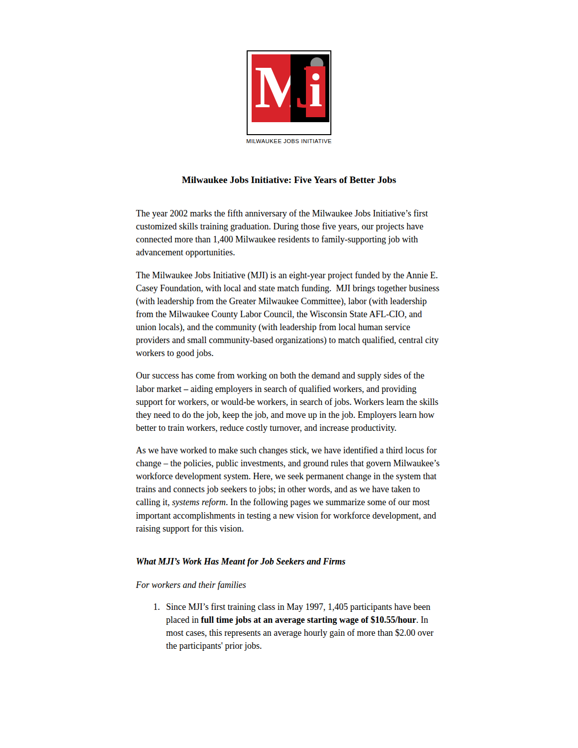M J i
MILWAUKEE JOBS INITIATIVE
Milwaukee Jobs Initiative: Five Years of Better Jobs
The year 2002 marks the fifth anniversary of the Milwaukee Jobs Initiative’s first customized skills training graduation. During those five years, our projects have connected more than 1,400 Milwaukee residents to family-supporting job with advancement opportunities.
The Milwaukee Jobs Initiative (MJI) is an eight-year project funded by the Annie E. Casey Foundation, with local and state match funding. MJI brings together business (with leadership from the Greater Milwaukee Committee), labor (with leadership from the Milwaukee County Labor Council, the Wisconsin State AFL-CIO, and union locals), and the community (with leadership from local human service providers and small community-based organizations) to match qualified, central city workers to good jobs.
Our success has come from working on both the demand and supply sides of the labor market – aiding employers in search of qualified workers, and providing support for workers, or would-be workers, in search of jobs. Workers learn the skills they need to do the job, keep the job, and move up in the job. Employers learn how better to train workers, reduce costly turnover, and increase productivity.
As we have worked to make such changes stick, we have identified a third locus for change – the policies, public investments, and ground rules that govern Milwaukee’s workforce development system. Here, we seek permanent change in the system that trains and connects job seekers to jobs; in other words, and as we have taken to calling it, systems reform. In the following pages we summarize some of our most important accomplishments in testing a new vision for workforce development, and raising support for this vision.
What MJI’s Work Has Meant for Job Seekers and Firms
For workers and their families
Since MJI’s first training class in May 1997, 1,405 participants have been placed in full time jobs at an average starting wage of $10.55/hour. In most cases, this represents an average hourly gain of more than $2.00 over the participants' prior jobs.